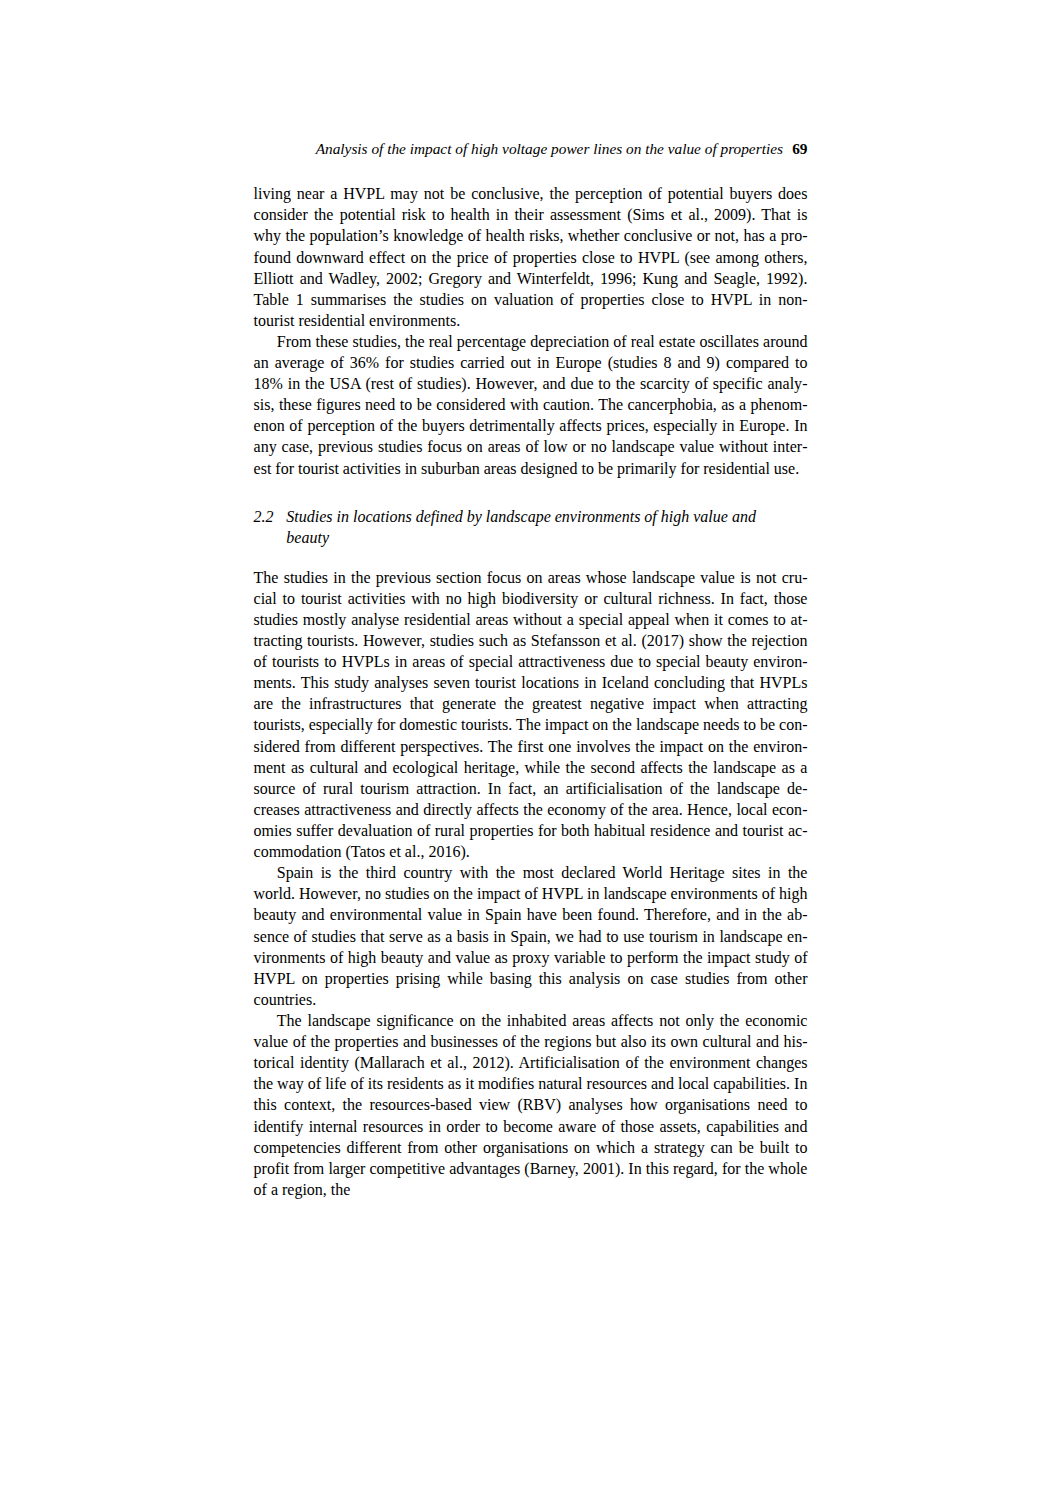Analysis of the impact of high voltage power lines on the value of properties 69
living near a HVPL may not be conclusive, the perception of potential buyers does consider the potential risk to health in their assessment (Sims et al., 2009). That is why the population’s knowledge of health risks, whether conclusive or not, has a profound downward effect on the price of properties close to HVPL (see among others, Elliott and Wadley, 2002; Gregory and Winterfeldt, 1996; Kung and Seagle, 1992). Table 1 summarises the studies on valuation of properties close to HVPL in non-tourist residential environments.
From these studies, the real percentage depreciation of real estate oscillates around an average of 36% for studies carried out in Europe (studies 8 and 9) compared to 18% in the USA (rest of studies). However, and due to the scarcity of specific analysis, these figures need to be considered with caution. The cancerphobia, as a phenomenon of perception of the buyers detrimentally affects prices, especially in Europe. In any case, previous studies focus on areas of low or no landscape value without interest for tourist activities in suburban areas designed to be primarily for residential use.
2.2 Studies in locations defined by landscape environments of high value and beauty
The studies in the previous section focus on areas whose landscape value is not crucial to tourist activities with no high biodiversity or cultural richness. In fact, those studies mostly analyse residential areas without a special appeal when it comes to attracting tourists. However, studies such as Stefansson et al. (2017) show the rejection of tourists to HVPLs in areas of special attractiveness due to special beauty environments. This study analyses seven tourist locations in Iceland concluding that HVPLs are the infrastructures that generate the greatest negative impact when attracting tourists, especially for domestic tourists. The impact on the landscape needs to be considered from different perspectives. The first one involves the impact on the environment as cultural and ecological heritage, while the second affects the landscape as a source of rural tourism attraction. In fact, an artificialisation of the landscape decreases attractiveness and directly affects the economy of the area. Hence, local economies suffer devaluation of rural properties for both habitual residence and tourist accommodation (Tatos et al., 2016).
Spain is the third country with the most declared World Heritage sites in the world. However, no studies on the impact of HVPL in landscape environments of high beauty and environmental value in Spain have been found. Therefore, and in the absence of studies that serve as a basis in Spain, we had to use tourism in landscape environments of high beauty and value as proxy variable to perform the impact study of HVPL on properties prising while basing this analysis on case studies from other countries.
The landscape significance on the inhabited areas affects not only the economic value of the properties and businesses of the regions but also its own cultural and historical identity (Mallarach et al., 2012). Artificialisation of the environment changes the way of life of its residents as it modifies natural resources and local capabilities. In this context, the resources-based view (RBV) analyses how organisations need to identify internal resources in order to become aware of those assets, capabilities and competencies different from other organisations on which a strategy can be built to profit from larger competitive advantages (Barney, 2001). In this regard, for the whole of a region, the